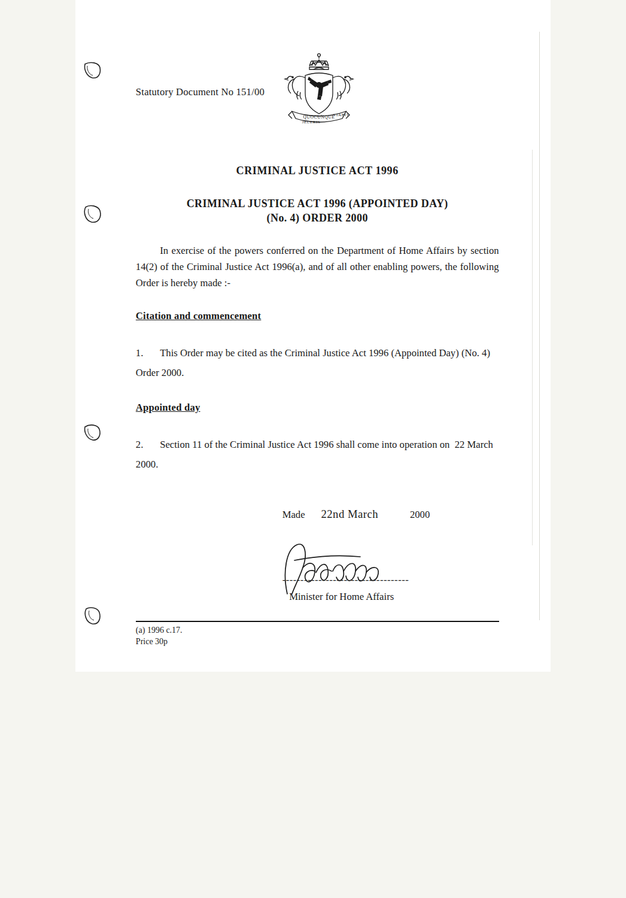Statutory Document No 151/00
QUOCUNQUE STABIT JECERIS
CRIMINAL JUSTICE ACT 1996
CRIMINAL JUSTICE ACT 1996 (APPOINTED DAY)
(No. 4) ORDER 2000
In exercise of the powers conferred on the Department of Home Affairs by section 14(2) of the Criminal Justice Act 1996(a), and of all other enabling powers, the following Order is hereby made :-
Citation and commencement
1. This Order may be cited as the Criminal Justice Act 1996 (Appointed Day) (No. 4) Order 2000.
Appointed day
2. Section 11 of the Criminal Justice Act 1996 shall come into operation on 22 March 2000.
Made22nd March2000
-----------------------------------
Minister for Home Affairs
(a) 1996 c.17.
Price 30p